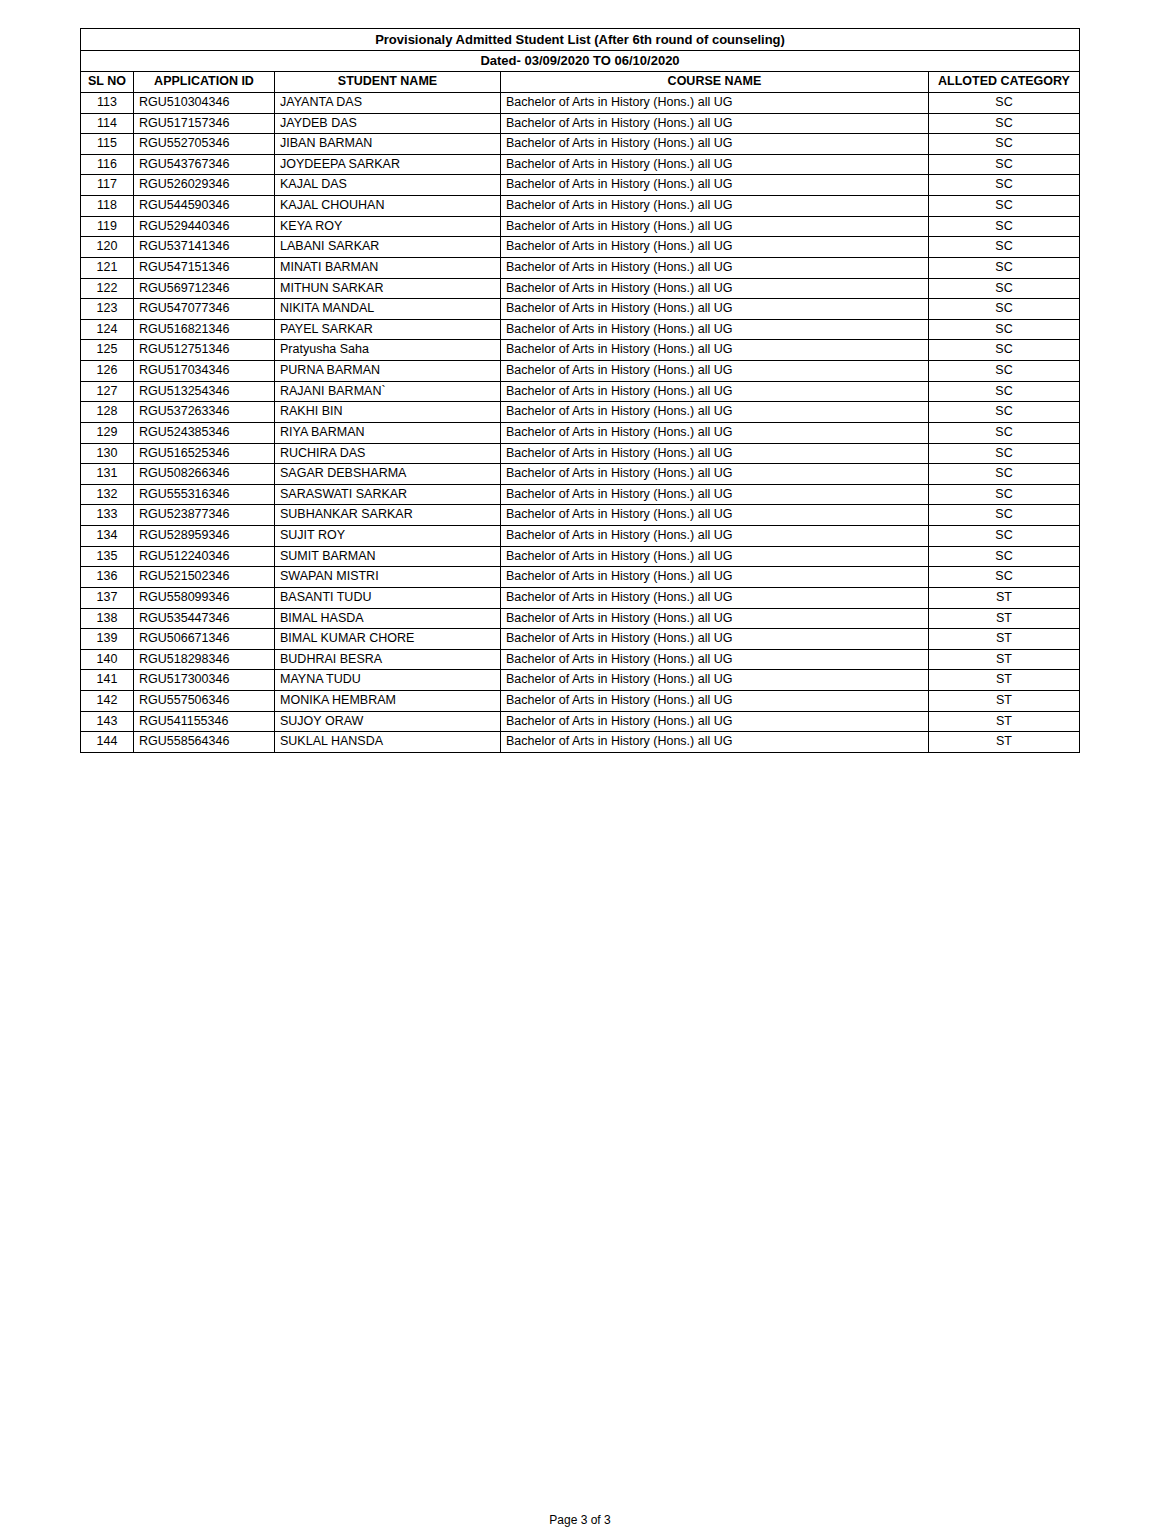Provisionaly Admitted Student List (After 6th round of counseling)
| Dated- 03/09/2020 TO 06/10/2020 |
| --- |
| SL NO | APPLICATION ID | STUDENT NAME | COURSE NAME | ALLOTED CATEGORY |
| 113 | RGU510304346 | JAYANTA DAS | Bachelor of Arts in History (Hons.) all UG | SC |
| 114 | RGU517157346 | JAYDEB DAS | Bachelor of Arts in History (Hons.) all UG | SC |
| 115 | RGU552705346 | JIBAN BARMAN | Bachelor of Arts in History (Hons.) all UG | SC |
| 116 | RGU543767346 | JOYDEEPA SARKAR | Bachelor of Arts in History (Hons.) all UG | SC |
| 117 | RGU526029346 | KAJAL DAS | Bachelor of Arts in History (Hons.) all UG | SC |
| 118 | RGU544590346 | KAJAL CHOUHAN | Bachelor of Arts in History (Hons.) all UG | SC |
| 119 | RGU529440346 | KEYA ROY | Bachelor of Arts in History (Hons.) all UG | SC |
| 120 | RGU537141346 | LABANI SARKAR | Bachelor of Arts in History (Hons.) all UG | SC |
| 121 | RGU547151346 | MINATI BARMAN | Bachelor of Arts in History (Hons.) all UG | SC |
| 122 | RGU569712346 | MITHUN SARKAR | Bachelor of Arts in History (Hons.) all UG | SC |
| 123 | RGU547077346 | NIKITA MANDAL | Bachelor of Arts in History (Hons.) all UG | SC |
| 124 | RGU516821346 | PAYEL SARKAR | Bachelor of Arts in History (Hons.) all UG | SC |
| 125 | RGU512751346 | Pratyusha Saha | Bachelor of Arts in History (Hons.) all UG | SC |
| 126 | RGU517034346 | PURNA BARMAN | Bachelor of Arts in History (Hons.) all UG | SC |
| 127 | RGU513254346 | RAJANI BARMAN` | Bachelor of Arts in History (Hons.) all UG | SC |
| 128 | RGU537263346 | RAKHI BIN | Bachelor of Arts in History (Hons.) all UG | SC |
| 129 | RGU524385346 | RIYA BARMAN | Bachelor of Arts in History (Hons.) all UG | SC |
| 130 | RGU516525346 | RUCHIRA DAS | Bachelor of Arts in History (Hons.) all UG | SC |
| 131 | RGU508266346 | SAGAR DEBSHARMA | Bachelor of Arts in History (Hons.) all UG | SC |
| 132 | RGU555316346 | SARASWATI SARKAR | Bachelor of Arts in History (Hons.) all UG | SC |
| 133 | RGU523877346 | SUBHANKAR SARKAR | Bachelor of Arts in History (Hons.) all UG | SC |
| 134 | RGU528959346 | SUJIT ROY | Bachelor of Arts in History (Hons.) all UG | SC |
| 135 | RGU512240346 | SUMIT BARMAN | Bachelor of Arts in History (Hons.) all UG | SC |
| 136 | RGU521502346 | SWAPAN MISTRI | Bachelor of Arts in History (Hons.) all UG | SC |
| 137 | RGU558099346 | BASANTI TUDU | Bachelor of Arts in History (Hons.) all UG | ST |
| 138 | RGU535447346 | BIMAL HASDA | Bachelor of Arts in History (Hons.) all UG | ST |
| 139 | RGU506671346 | BIMAL KUMAR CHORE | Bachelor of Arts in History (Hons.) all UG | ST |
| 140 | RGU518298346 | BUDHRAI BESRA | Bachelor of Arts in History (Hons.) all UG | ST |
| 141 | RGU517300346 | MAYNA TUDU | Bachelor of Arts in History (Hons.) all UG | ST |
| 142 | RGU557506346 | MONIKA HEMBRAM | Bachelor of Arts in History (Hons.) all UG | ST |
| 143 | RGU541155346 | SUJOY ORAW | Bachelor of Arts in History (Hons.) all UG | ST |
| 144 | RGU558564346 | SUKLAL HANSDA | Bachelor of Arts in History (Hons.) all UG | ST |
Page 3 of 3